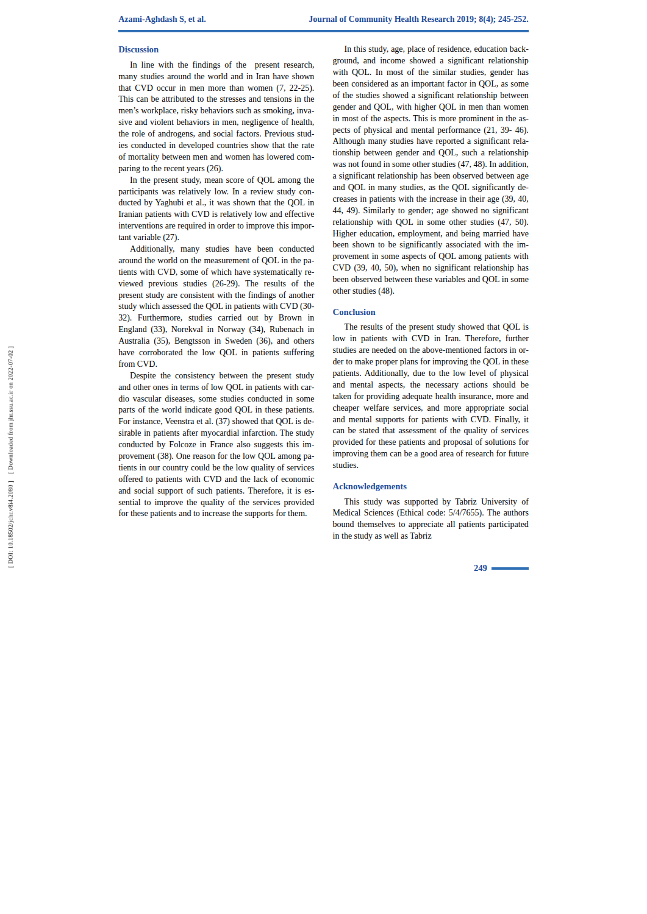[ DOI: 10.18502/jchr.v8i4.2080 ] [ Downloaded from jhr.ssu.ac.ir on 2022-07-02 ]
Azami-Aghdash S, et al. Journal of Community Health Research 2019; 8(4); 245-252.
Discussion
In line with the findings of the present research, many studies around the world and in Iran have shown that CVD occur in men more than women (7, 22-25). This can be attributed to the stresses and tensions in the men’s workplace, risky behaviors such as smoking, invasive and violent behaviors in men, negligence of health, the role of androgens, and social factors. Previous studies conducted in developed countries show that the rate of mortality between men and women has lowered comparing to the recent years (26).
In the present study, mean score of QOL among the participants was relatively low. In a review study conducted by Yaghubi et al., it was shown that the QOL in Iranian patients with CVD is relatively low and effective interventions are required in order to improve this important variable (27).
Additionally, many studies have been conducted around the world on the measurement of QOL in the patients with CVD, some of which have systematically reviewed previous studies (26-29). The results of the present study are consistent with the findings of another study which assessed the QOL in patients with CVD (30-32). Furthermore, studies carried out by Brown in England (33), Norekval in Norway (34), Rubenach in Australia (35), Bengtsson in Sweden (36), and others have corroborated the low QOL in patients suffering from CVD.
Despite the consistency between the present study and other ones in terms of low QOL in patients with cardio vascular diseases, some studies conducted in some parts of the world indicate good QOL in these patients. For instance, Veenstra et al. (37) showed that QOL is desirable in patients after myocardial infarction. The study conducted by Folcoze in France also suggests this improvement (38). One reason for the low QOL among patients in our country could be the low quality of services offered to patients with CVD and the lack of economic and social support of such patients. Therefore, it is essential to improve the quality of the services provided for these patients and to increase the supports for them.
In this study, age, place of residence, education background, and income showed a significant relationship with QOL. In most of the similar studies, gender has been considered as an important factor in QOL, as some of the studies showed a significant relationship between gender and QOL, with higher QOL in men than women in most of the aspects. This is more prominent in the aspects of physical and mental performance (21, 39- 46). Although many studies have reported a significant relationship between gender and QOL, such a relationship was not found in some other studies (47, 48). In addition, a significant relationship has been observed between age and QOL in many studies, as the QOL significantly decreases in patients with the increase in their age (39, 40, 44, 49). Similarly to gender; age showed no significant relationship with QOL in some other studies (47, 50). Higher education, employment, and being married have been shown to be significantly associated with the improvement in some aspects of QOL among patients with CVD (39, 40, 50), when no significant relationship has been observed between these variables and QOL in some other studies (48).
Conclusion
The results of the present study showed that QOL is low in patients with CVD in Iran. Therefore, further studies are needed on the above-mentioned factors in order to make proper plans for improving the QOL in these patients. Additionally, due to the low level of physical and mental aspects, the necessary actions should be taken for providing adequate health insurance, more and cheaper welfare services, and more appropriate social and mental supports for patients with CVD. Finally, it can be stated that assessment of the quality of services provided for these patients and proposal of solutions for improving them can be a good area of research for future studies.
Acknowledgements
This study was supported by Tabriz University of Medical Sciences (Ethical code: 5/4/7655). The authors bound themselves to appreciate all patients participated in the study as well as Tabriz
249